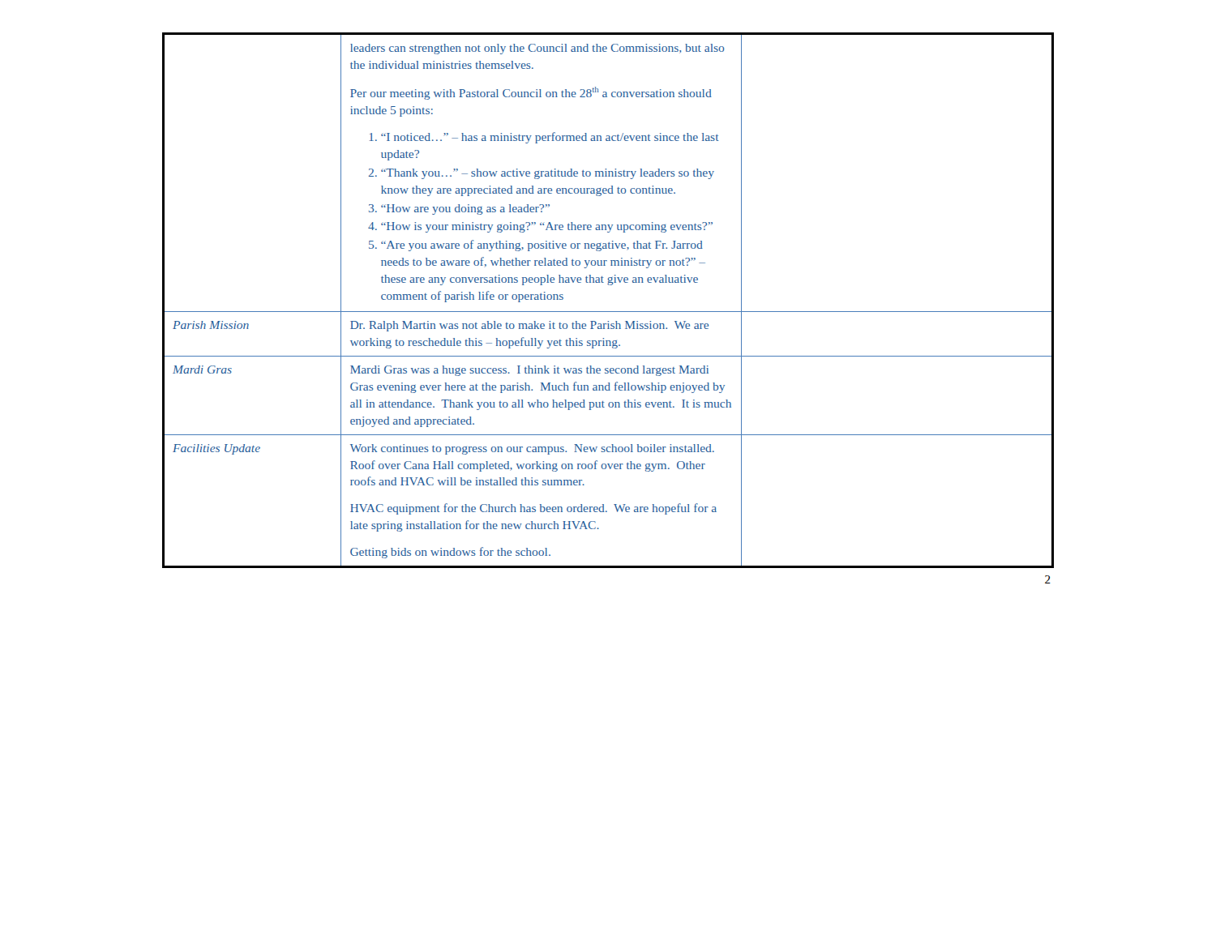| | leaders can strengthen not only the Council and the Commissions, but also the individual ministries themselves. Per our meeting with Pastoral Council on the 28 th a conversation should include 5 points: “I noticed…” – has a ministry performed an act/event since the last update? “Thank you…” – show active gratitude to ministry leaders so they know they are appreciated and are encouraged to continue. “How are you doing as a leader?” “How is your ministry going?” “Are there any upcoming events?” “Are you aware of anything, positive or negative, that Fr. Jarrod needs to be aware of, whether related to your ministry or not?” – these are any conversations people have that give an evaluative comment of parish life or operations | |
| Parish Mission | Dr. Ralph Martin was not able to make it to the Parish Mission. We are working to reschedule this – hopefully yet this spring. | |
| Mardi Gras | Mardi Gras was a huge success. I think it was the second largest Mardi Gras evening ever here at the parish. Much fun and fellowship enjoyed by all in attendance. Thank you to all who helped put on this event. It is much enjoyed and appreciated. | |
| Facilities Update | Work continues to progress on our campus. New school boiler installed. Roof over Cana Hall completed, working on roof over the gym. Other roofs and HVAC will be installed this summer. HVAC equipment for the Church has been ordered. We are hopeful for a late spring installation for the new church HVAC. Getting bids on windows for the school. | |
2